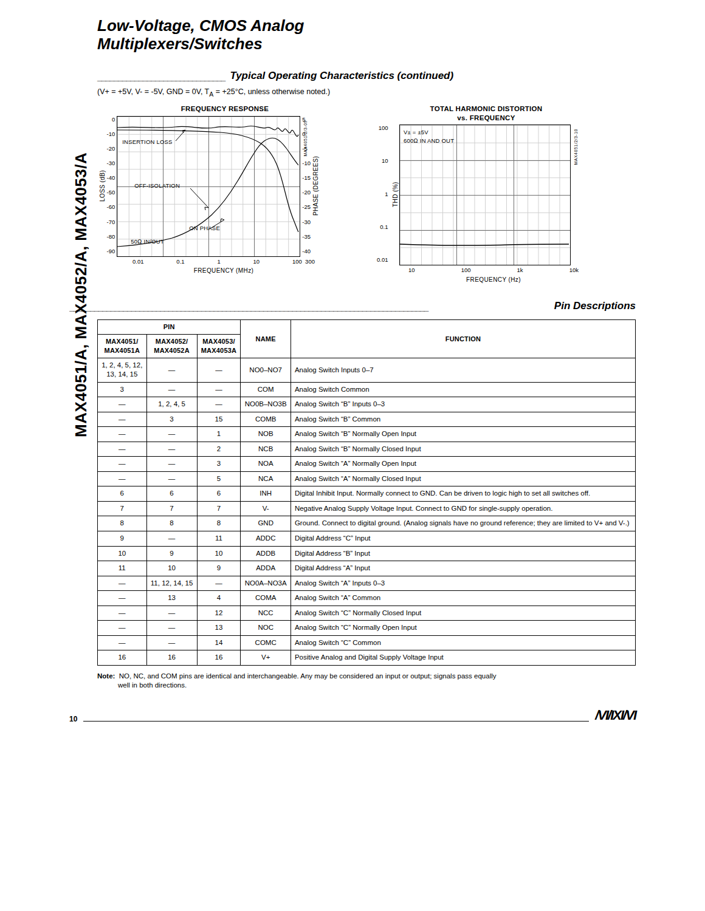MAX4051/A, MAX4052/A, MAX4053/A
Low-Voltage, CMOS Analog
Multiplexers/Switches
_______________________________
Typical Operating Characteristics (continued)
(V+ = +5V, V- = -5V, GND = 0V, TA = +25°C, unless otherwise noted.)
FREQUENCY RESPONSE
LOSS (dB)
0
-10
-20
-30
-40
-50
-60
-70
-80
-90
INSERTION LOSS
OFF-ISOLATION
ON PHASE
50Ω IN/OUT
MAX4051/2/3-09
5
0
-5
-10
-15
-20
-25
-30
-35
-40
PHASE (DEGREES)
0.01
0.1
1
10
100 300
FREQUENCY (MHz)
TOTAL HARMONIC DISTORTION
vs. FREQUENCY
100
10
1
0.1
0.01
THD (%)
V± = ±5V
600Ω IN AND OUT
MAX4051/2/3-10
10
100
1k
10k
FREQUENCY (Hz)
_______________________________________________________________________________________
Pin Descriptions
| PIN | NAME | FUNCTION |
| --- | --- | --- |
| MAX4051/ MAX4051A | MAX4052/ MAX4052A | MAX4053/ MAX4053A |
| 1, 2, 4, 5, 12, 13, 14, 15 | — | — | NO0–NO7 | Analog Switch Inputs 0–7 |
| 3 | — | — | COM | Analog Switch Common |
| — | 1, 2, 4, 5 | — | NO0B–NO3B | Analog Switch “B” Inputs 0–3 |
| — | 3 | 15 | COMB | Analog Switch “B” Common |
| — | — | 1 | NOB | Analog Switch “B” Normally Open Input |
| — | — | 2 | NCB | Analog Switch “B” Normally Closed Input |
| — | — | 3 | NOA | Analog Switch “A” Normally Open Input |
| — | — | 5 | NCA | Analog Switch “A” Normally Closed Input |
| 6 | 6 | 6 | INH | Digital Inhibit Input. Normally connect to GND. Can be driven to logic high to set all switches off. |
| 7 | 7 | 7 | V- | Negative Analog Supply Voltage Input. Connect to GND for single-supply operation. |
| 8 | 8 | 8 | GND | Ground. Connect to digital ground. (Analog signals have no ground reference; they are limited to V+ and V-.) |
| 9 | — | 11 | ADDC | Digital Address “C” Input |
| 10 | 9 | 10 | ADDB | Digital Address “B” Input |
| 11 | 10 | 9 | ADDA | Digital Address “A” Input |
| — | 11, 12, 14, 15 | — | NO0A–NO3A | Analog Switch “A” Inputs 0–3 |
| — | 13 | 4 | COMA | Analog Switch “A” Common |
| — | — | 12 | NCC | Analog Switch “C” Normally Closed Input |
| — | — | 13 | NOC | Analog Switch “C” Normally Open Input |
| — | — | 14 | COMC | Analog Switch “C” Common |
| 16 | 16 | 16 | V+ | Positive Analog and Digital Supply Voltage Input |
Note: NO, NC, and COM pins are identical and interchangeable. Any may be considered an input or output; signals pass equally well in both directions.
10
/VI/IXI/VI